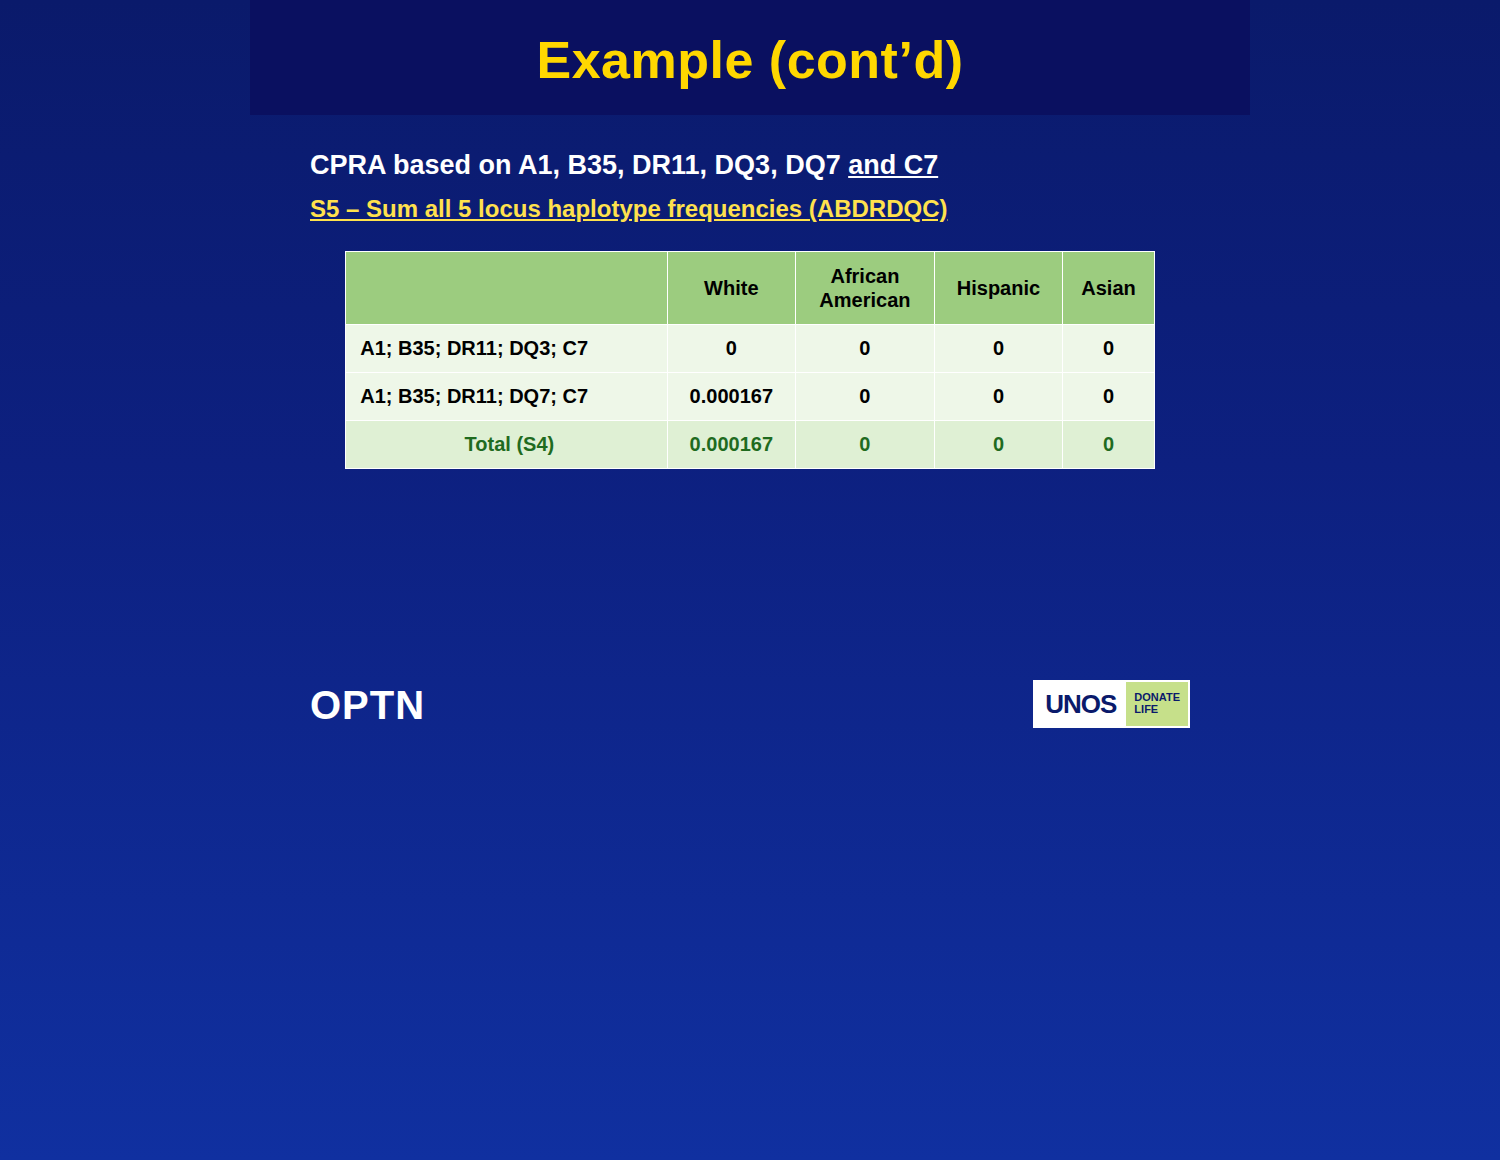Example (cont’d)
CPRA based on A1, B35, DR11, DQ3, DQ7 and C7
S5 – Sum all 5 locus haplotype frequencies (ABDRDQC)
| | White | African American | Hispanic | Asian |
| --- | --- | --- | --- | --- |
| A1; B35; DR11; DQ3; C7 | 0 | 0 | 0 | 0 |
| A1; B35; DR11; DQ7; C7 | 0.000167 | 0 | 0 | 0 |
| Total (S4) | 0.000167 | 0 | 0 | 0 |
OPTN
UNOS
DONATE LIFE